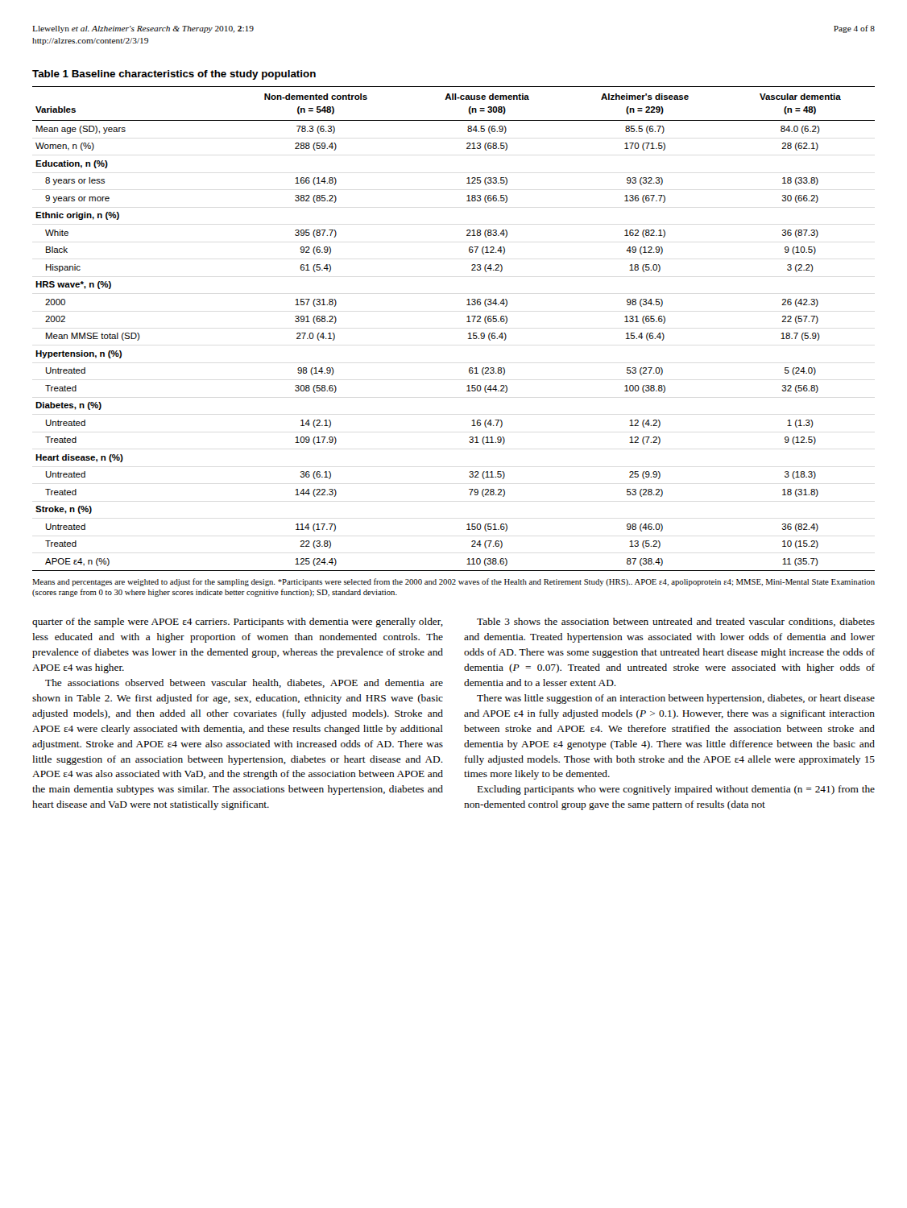Llewellyn et al. Alzheimer's Research & Therapy 2010, 2:19
http://alzres.com/content/2/3/19
Page 4 of 8
Table 1 Baseline characteristics of the study population
| Variables | Non-demented controls (n = 548) | All-cause dementia (n = 308) | Alzheimer's disease (n = 229) | Vascular dementia (n = 48) |
| --- | --- | --- | --- | --- |
| Mean age (SD), years | 78.3 (6.3) | 84.5 (6.9) | 85.5 (6.7) | 84.0 (6.2) |
| Women, n (%) | 288 (59.4) | 213 (68.5) | 170 (71.5) | 28 (62.1) |
| Education, n (%) | | | | |
| 8 years or less | 166 (14.8) | 125 (33.5) | 93 (32.3) | 18 (33.8) |
| 9 years or more | 382 (85.2) | 183 (66.5) | 136 (67.7) | 30 (66.2) |
| Ethnic origin, n (%) | | | | |
| White | 395 (87.7) | 218 (83.4) | 162 (82.1) | 36 (87.3) |
| Black | 92 (6.9) | 67 (12.4) | 49 (12.9) | 9 (10.5) |
| Hispanic | 61 (5.4) | 23 (4.2) | 18 (5.0) | 3 (2.2) |
| HRS wave*, n (%) | | | | |
| 2000 | 157 (31.8) | 136 (34.4) | 98 (34.5) | 26 (42.3) |
| 2002 | 391 (68.2) | 172 (65.6) | 131 (65.6) | 22 (57.7) |
| Mean MMSE total (SD) | 27.0 (4.1) | 15.9 (6.4) | 15.4 (6.4) | 18.7 (5.9) |
| Hypertension, n (%) | | | | |
| Untreated | 98 (14.9) | 61 (23.8) | 53 (27.0) | 5 (24.0) |
| Treated | 308 (58.6) | 150 (44.2) | 100 (38.8) | 32 (56.8) |
| Diabetes, n (%) | | | | |
| Untreated | 14 (2.1) | 16 (4.7) | 12 (4.2) | 1 (1.3) |
| Treated | 109 (17.9) | 31 (11.9) | 12 (7.2) | 9 (12.5) |
| Heart disease, n (%) | | | | |
| Untreated | 36 (6.1) | 32 (11.5) | 25 (9.9) | 3 (18.3) |
| Treated | 144 (22.3) | 79 (28.2) | 53 (28.2) | 18 (31.8) |
| Stroke, n (%) | | | | |
| Untreated | 114 (17.7) | 150 (51.6) | 98 (46.0) | 36 (82.4) |
| Treated | 22 (3.8) | 24 (7.6) | 13 (5.2) | 10 (15.2) |
| APOE ε4, n (%) | 125 (24.4) | 110 (38.6) | 87 (38.4) | 11 (35.7) |
Means and percentages are weighted to adjust for the sampling design. *Participants were selected from the 2000 and 2002 waves of the Health and Retirement Study (HRS).. APOE ε4, apolipoprotein ε4; MMSE, Mini-Mental State Examination (scores range from 0 to 30 where higher scores indicate better cognitive function); SD, standard deviation.
quarter of the sample were APOE ε4 carriers. Participants with dementia were generally older, less educated and with a higher proportion of women than nondemented controls. The prevalence of diabetes was lower in the demented group, whereas the prevalence of stroke and APOE ε4 was higher.
The associations observed between vascular health, diabetes, APOE and dementia are shown in Table 2. We first adjusted for age, sex, education, ethnicity and HRS wave (basic adjusted models), and then added all other covariates (fully adjusted models). Stroke and APOE ε4 were clearly associated with dementia, and these results changed little by additional adjustment. Stroke and APOE ε4 were also associated with increased odds of AD. There was little suggestion of an association between hypertension, diabetes or heart disease and AD. APOE ε4 was also associated with VaD, and the strength of the association between APOE and the main dementia subtypes was similar. The associations between hypertension, diabetes and heart disease and VaD were not statistically significant.
Table 3 shows the association between untreated and treated vascular conditions, diabetes and dementia. Treated hypertension was associated with lower odds of dementia and lower odds of AD. There was some suggestion that untreated heart disease might increase the odds of dementia (P = 0.07). Treated and untreated stroke were associated with higher odds of dementia and to a lesser extent AD.
There was little suggestion of an interaction between hypertension, diabetes, or heart disease and APOE ε4 in fully adjusted models (P > 0.1). However, there was a significant interaction between stroke and APOE ε4. We therefore stratified the association between stroke and dementia by APOE ε4 genotype (Table 4). There was little difference between the basic and fully adjusted models. Those with both stroke and the APOE ε4 allele were approximately 15 times more likely to be demented.
Excluding participants who were cognitively impaired without dementia (n = 241) from the non-demented control group gave the same pattern of results (data not